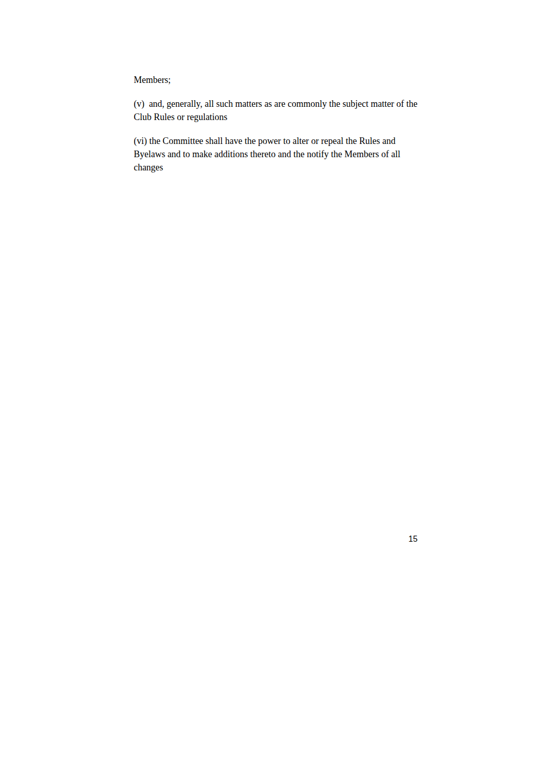Members;
(v) and, generally, all such matters as are commonly the subject matter of the Club Rules or regulations
(vi) the Committee shall have the power to alter or repeal the Rules and Byelaws and to make additions thereto and the notify the Members of all changes
15